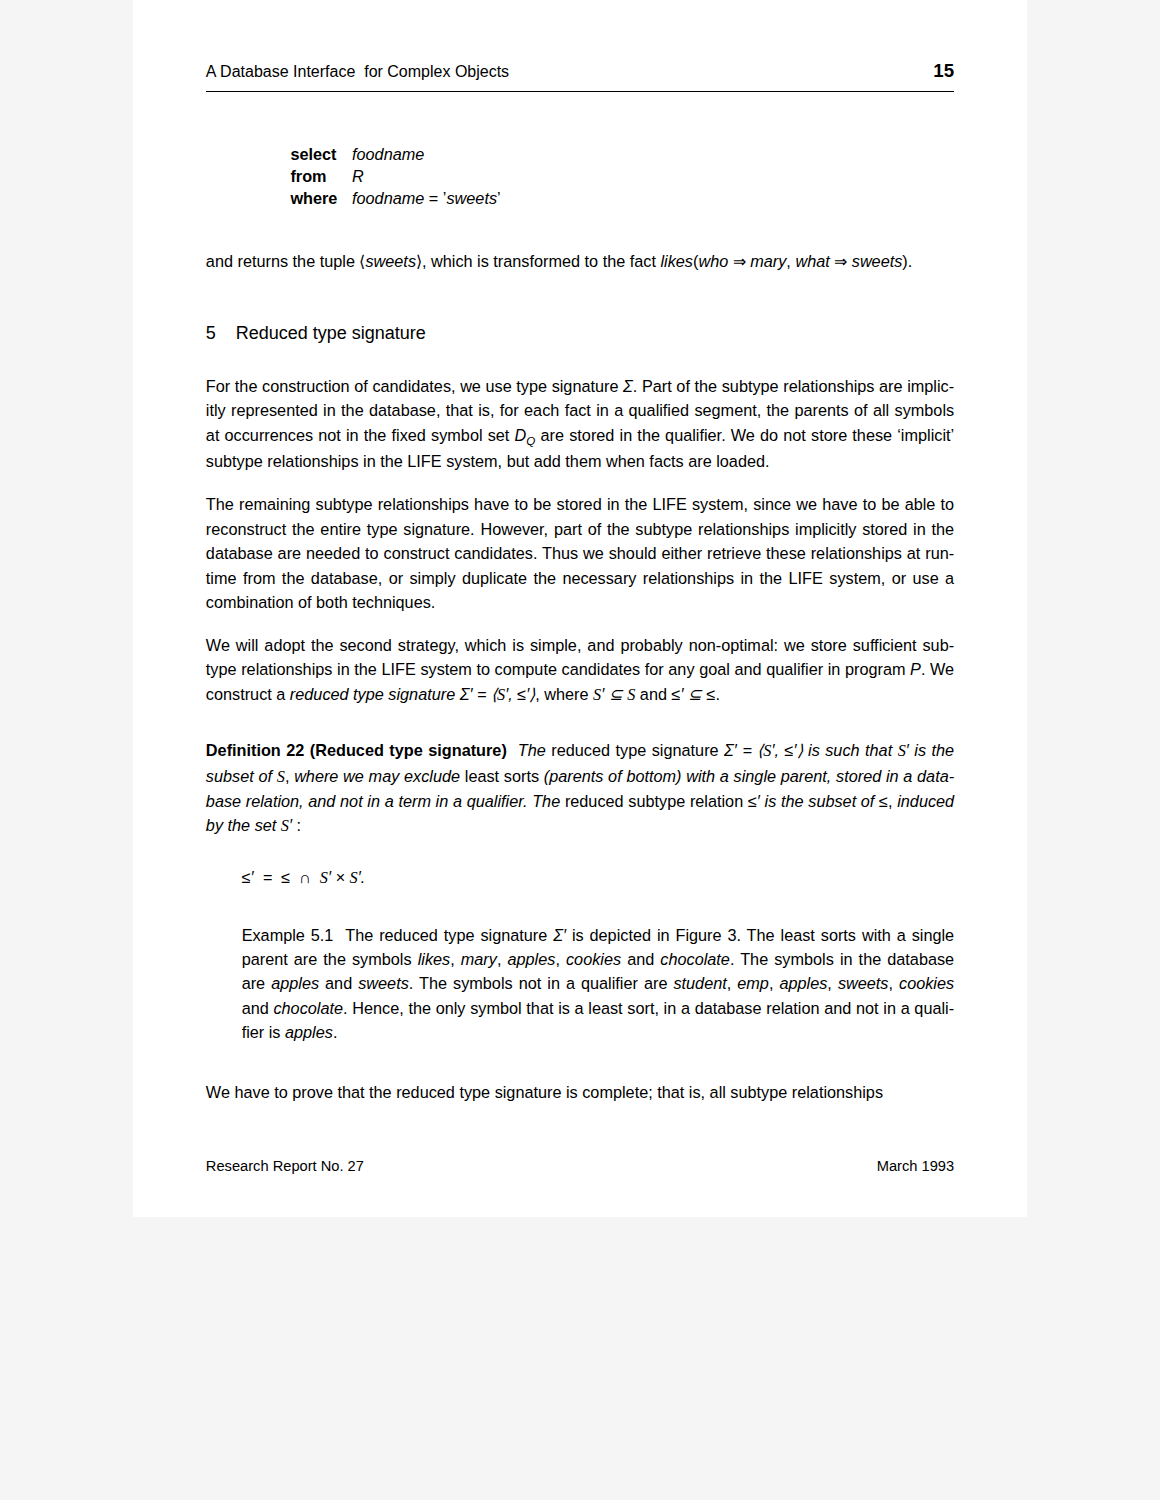A Database Interface for Complex Objects 15
| select | foodname |
| from | R |
| where | foodname = ’ sweets ’ |
and returns the tuple ⟨sweets⟩, which is transformed to the fact likes(who ⇒ mary, what ⇒ sweets).
5 Reduced type signature
For the construction of candidates, we use type signature Σ. Part of the subtype relationships are implicitly represented in the database, that is, for each fact in a qualified segment, the parents of all symbols at occurrences not in the fixed symbol set DQ are stored in the qualifier. We do not store these ‘implicit’ subtype relationships in the LIFE system, but add them when facts are loaded.
The remaining subtype relationships have to be stored in the LIFE system, since we have to be able to reconstruct the entire type signature. However, part of the subtype relationships implicitly stored in the database are needed to construct candidates. Thus we should either retrieve these relationships at run-time from the database, or simply duplicate the necessary relationships in the LIFE system, or use a combination of both techniques.
We will adopt the second strategy, which is simple, and probably non-optimal: we store sufficient subtype relationships in the LIFE system to compute candidates for any goal and qualifier in program P. We construct a reduced type signature Σ′ = ⟨S′, ≤′⟩, where S′ ⊆ S and ≤′ ⊆ ≤.
Definition 22 (Reduced type signature) The reduced type signature Σ′ = ⟨S′, ≤′⟩ is such that S′ is the subset of S, where we may exclude least sorts (parents of bottom) with a single parent, stored in a database relation, and not in a term in a qualifier. The reduced subtype relation ≤′ is the subset of ≤, induced by the set S′ :
≤′ = ≤ ∩ S′ × S′.
Example 5.1 The reduced type signature Σ′ is depicted in Figure 3. The least sorts with a single parent are the symbols likes, mary, apples, cookies and chocolate. The symbols in the database are apples and sweets. The symbols not in a qualifier are student, emp, apples, sweets, cookies and chocolate. Hence, the only symbol that is a least sort, in a database relation and not in a qualifier is apples.
We have to prove that the reduced type signature is complete; that is, all subtype relationships
Research Report No. 27 March 1993